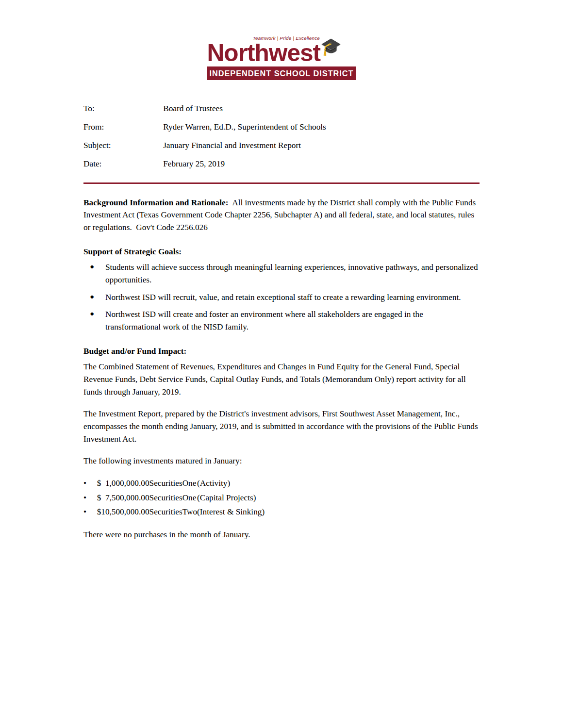Teamwork | Pride | Excellence
Northwest🎓
INDEPENDENT SCHOOL DISTRICT
| To: | Board of Trustees |
| From: | Ryder Warren, Ed.D., Superintendent of Schools |
| Subject: | January Financial and Investment Report |
| Date: | February 25, 2019 |
Background Information and Rationale: All investments made by the District shall comply with the Public Funds Investment Act (Texas Government Code Chapter 2256, Subchapter A) and all federal, state, and local statutes, rules or regulations. Gov't Code 2256.026
Support of Strategic Goals:
Students will achieve success through meaningful learning experiences, innovative pathways, and personalized opportunities.
Northwest ISD will recruit, value, and retain exceptional staff to create a rewarding learning environment.
Northwest ISD will create and foster an environment where all stakeholders are engaged in the transformational work of the NISD family.
Budget and/or Fund Impact:
The Combined Statement of Revenues, Expenditures and Changes in Fund Equity for the General Fund, Special Revenue Funds, Debt Service Funds, Capital Outlay Funds, and Totals (Memorandum Only) report activity for all funds through January, 2019.
The Investment Report, prepared by the District's investment advisors, First Southwest Asset Management, Inc., encompasses the month ending January, 2019, and is submitted in accordance with the provisions of the Public Funds Investment Act.
The following investments matured in January:
| • | $ 1,000,000.00 | Securities | One | (Activity) |
| • | $ 7,500,000.00 | Securities | One | (Capital Projects) |
| • | $10,500,000.00 | Securities | Two | (Interest & Sinking) |
There were no purchases in the month of January.